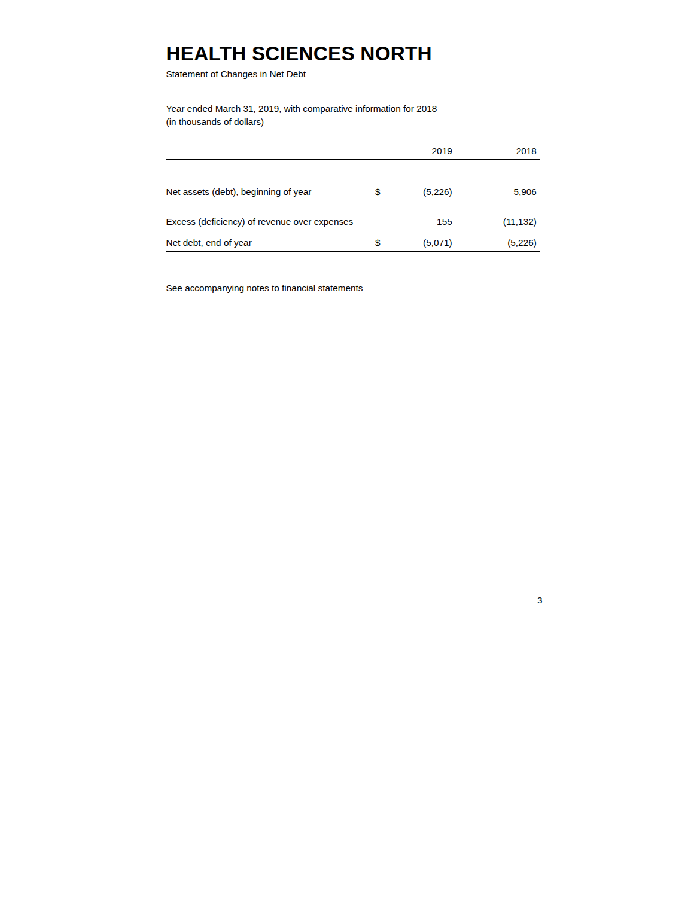HEALTH SCIENCES NORTH
Statement of Changes in Net Debt
Year ended March 31, 2019, with comparative information for 2018
(in thousands of dollars)
| | | 2019 | 2018 |
| Net assets (debt), beginning of year | $ | (5,226) | 5,906 |
| Excess (deficiency) of revenue over expenses | | 155 | (11,132) |
| Net debt, end of year | $ | (5,071) | (5,226) |
See accompanying notes to financial statements
3